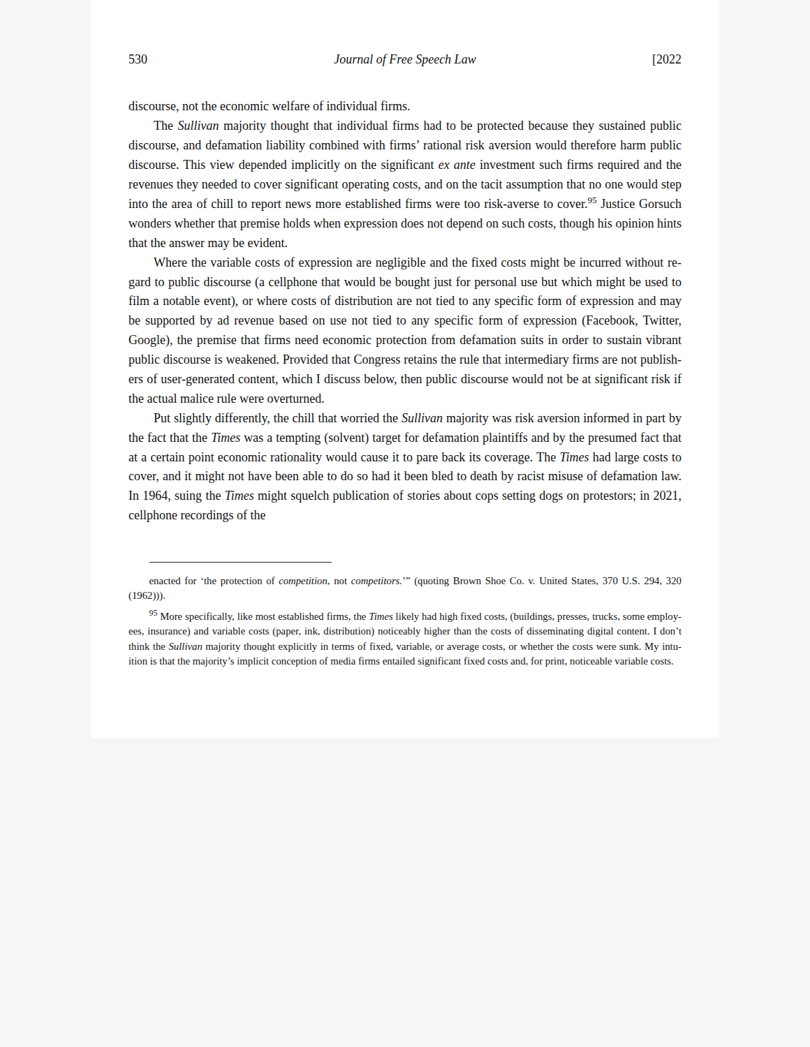530 Journal of Free Speech Law [2022
discourse, not the economic welfare of individual firms.
The Sullivan majority thought that individual firms had to be protected because they sustained public discourse, and defamation liability combined with firms’ rational risk aversion would therefore harm public discourse. This view depended implicitly on the significant ex ante investment such firms required and the revenues they needed to cover significant operating costs, and on the tacit assumption that no one would step into the area of chill to report news more established firms were too risk-averse to cover.95 Justice Gorsuch wonders whether that premise holds when expression does not depend on such costs, though his opinion hints that the answer may be evident.
Where the variable costs of expression are negligible and the fixed costs might be incurred without regard to public discourse (a cellphone that would be bought just for personal use but which might be used to film a notable event), or where costs of distribution are not tied to any specific form of expression and may be supported by ad revenue based on use not tied to any specific form of expression (Facebook, Twitter, Google), the premise that firms need economic protection from defamation suits in order to sustain vibrant public discourse is weakened. Provided that Congress retains the rule that intermediary firms are not publishers of user-generated content, which I discuss below, then public discourse would not be at significant risk if the actual malice rule were overturned.
Put slightly differently, the chill that worried the Sullivan majority was risk aversion informed in part by the fact that the Times was a tempting (solvent) target for defamation plaintiffs and by the presumed fact that at a certain point economic rationality would cause it to pare back its coverage. The Times had large costs to cover, and it might not have been able to do so had it been bled to death by racist misuse of defamation law. In 1964, suing the Times might squelch publication of stories about cops setting dogs on protestors; in 2021, cellphone recordings of the
enacted for ‘the protection of competition, not competitors.’” (quoting Brown Shoe Co. v. United States, 370 U.S. 294, 320 (1962))).
95 More specifically, like most established firms, the Times likely had high fixed costs, (buildings, presses, trucks, some employees, insurance) and variable costs (paper, ink, distribution) noticeably higher than the costs of disseminating digital content. I don’t think the Sullivan majority thought explicitly in terms of fixed, variable, or average costs, or whether the costs were sunk. My intuition is that the majority’s implicit conception of media firms entailed significant fixed costs and, for print, noticeable variable costs.